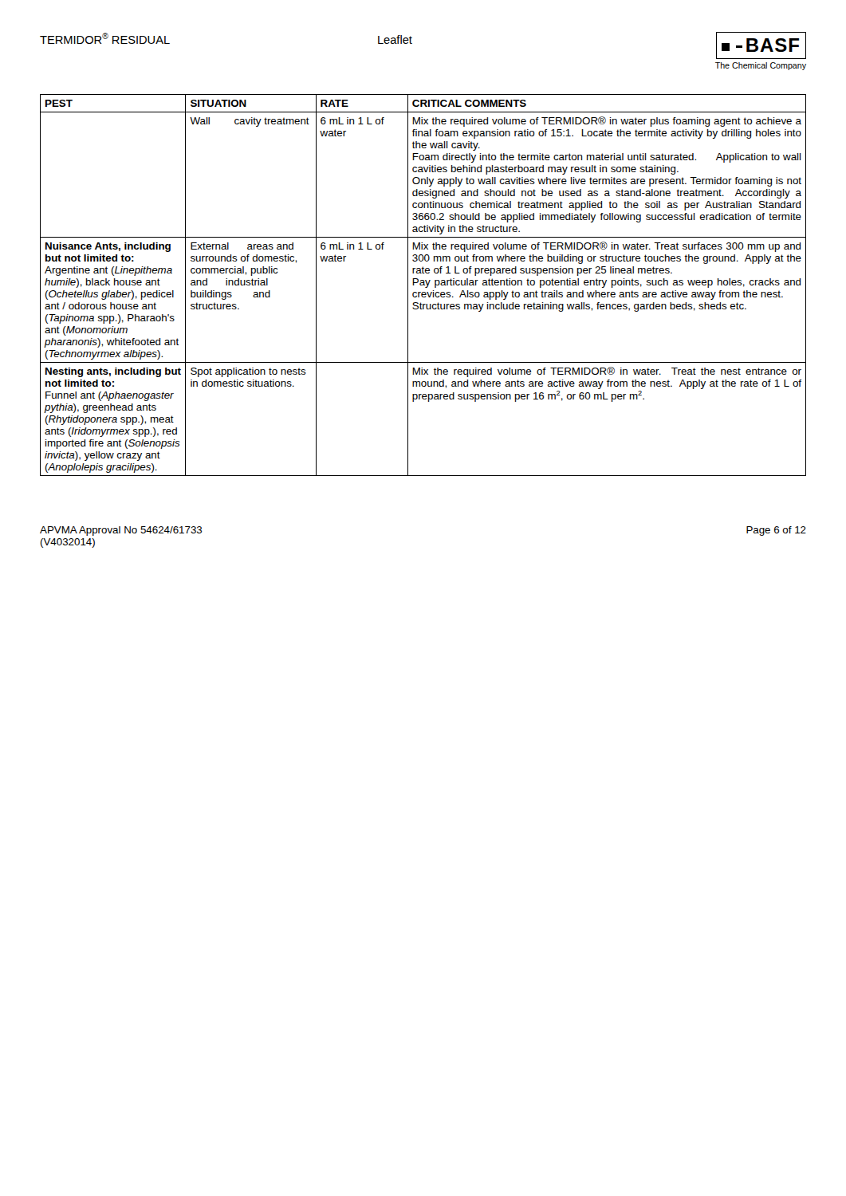TERMIDOR® RESIDUAL
Leaflet
BASF
The Chemical Company
| PEST | SITUATION | RATE | CRITICAL COMMENTS |
| --- | --- | --- | --- |
| | Wall cavity treatment | 6 mL in 1 L of water | Mix the required volume of TERMIDOR® in water plus foaming agent to achieve a final foam expansion ratio of 15:1. Locate the termite activity by drilling holes into the wall cavity. Foam directly into the termite carton material until saturated. Application to wall cavities behind plasterboard may result in some staining. Only apply to wall cavities where live termites are present. Termidor foaming is not designed and should not be used as a stand-alone treatment. Accordingly a continuous chemical treatment applied to the soil as per Australian Standard 3660.2 should be applied immediately following successful eradication of termite activity in the structure. |
| Nuisance Ants, including but not limited to: Argentine ant ( Linepithema humile ), black house ant ( Ochetellus glaber ), pedicel ant / odorous house ant ( Tapinoma spp.), Pharaoh's ant ( Monomorium pharanonis ), whitefooted ant ( Technomyrmex albipes ). | External areas and surrounds of domestic, commercial, public and industrial buildings and structures. | 6 mL in 1 L of water | Mix the required volume of TERMIDOR® in water. Treat surfaces 300 mm up and 300 mm out from where the building or structure touches the ground. Apply at the rate of 1 L of prepared suspension per 25 lineal metres. Pay particular attention to potential entry points, such as weep holes, cracks and crevices. Also apply to ant trails and where ants are active away from the nest. Structures may include retaining walls, fences, garden beds, sheds etc. |
| Nesting ants, including but not limited to: Funnel ant ( Aphaenogaster pythia ), greenhead ants ( Rhytidoponera spp.), meat ants ( Iridomyrmex spp.), red imported fire ant ( Solenopsis invicta ), yellow crazy ant ( Anoplolepis gracilipes ). | Spot application to nests in domestic situations. | | Mix the required volume of TERMIDOR® in water. Treat the nest entrance or mound, and where ants are active away from the nest. Apply at the rate of 1 L of prepared suspension per 16 m 2 , or 60 mL per m 2 . |
APVMA Approval No 54624/61733
(V4032014)
Page 6 of 12